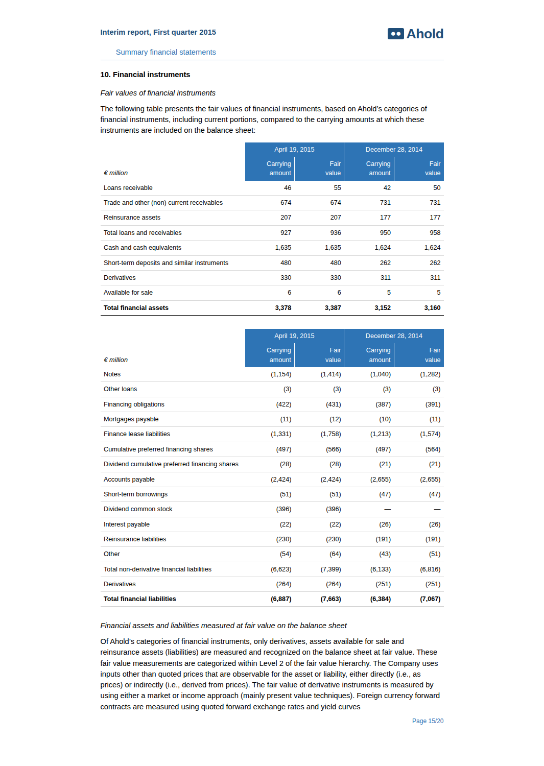Interim report, First quarter 2015
Summary financial statements
●●Ahold
10. Financial instruments
Fair values of financial instruments
The following table presents the fair values of financial instruments, based on Ahold’s categories of financial instruments, including current portions, compared to the carrying amounts at which these instruments are included on the balance sheet:
| | April 19, 2015 | December 28, 2014 |
| --- | --- | --- |
| € million | Carrying amount | Fair value | Carrying amount | Fair value |
| Loans receivable | 46 | 55 | 42 | 50 |
| Trade and other (non) current receivables | 674 | 674 | 731 | 731 |
| Reinsurance assets | 207 | 207 | 177 | 177 |
| Total loans and receivables | 927 | 936 | 950 | 958 |
| Cash and cash equivalents | 1,635 | 1,635 | 1,624 | 1,624 |
| Short-term deposits and similar instruments | 480 | 480 | 262 | 262 |
| Derivatives | 330 | 330 | 311 | 311 |
| Available for sale | 6 | 6 | 5 | 5 |
| Total financial assets | 3,378 | 3,387 | 3,152 | 3,160 |
| | April 19, 2015 | December 28, 2014 |
| --- | --- | --- |
| € million | Carrying amount | Fair value | Carrying amount | Fair value |
| Notes | (1,154) | (1,414) | (1,040) | (1,282) |
| Other loans | (3) | (3) | (3) | (3) |
| Financing obligations | (422) | (431) | (387) | (391) |
| Mortgages payable | (11) | (12) | (10) | (11) |
| Finance lease liabilities | (1,331) | (1,758) | (1,213) | (1,574) |
| Cumulative preferred financing shares | (497) | (566) | (497) | (564) |
| Dividend cumulative preferred financing shares | (28) | (28) | (21) | (21) |
| Accounts payable | (2,424) | (2,424) | (2,655) | (2,655) |
| Short-term borrowings | (51) | (51) | (47) | (47) |
| Dividend common stock | (396) | (396) | — | — |
| Interest payable | (22) | (22) | (26) | (26) |
| Reinsurance liabilities | (230) | (230) | (191) | (191) |
| Other | (54) | (64) | (43) | (51) |
| Total non-derivative financial liabilities | (6,623) | (7,399) | (6,133) | (6,816) |
| Derivatives | (264) | (264) | (251) | (251) |
| Total financial liabilities | (6,887) | (7,663) | (6,384) | (7,067) |
Financial assets and liabilities measured at fair value on the balance sheet
Of Ahold’s categories of financial instruments, only derivatives, assets available for sale and reinsurance assets (liabilities) are measured and recognized on the balance sheet at fair value. These fair value measurements are categorized within Level 2 of the fair value hierarchy. The Company uses inputs other than quoted prices that are observable for the asset or liability, either directly (i.e., as prices) or indirectly (i.e., derived from prices). The fair value of derivative instruments is measured by using either a market or income approach (mainly present value techniques). Foreign currency forward contracts are measured using quoted forward exchange rates and yield curves
Page 15/20